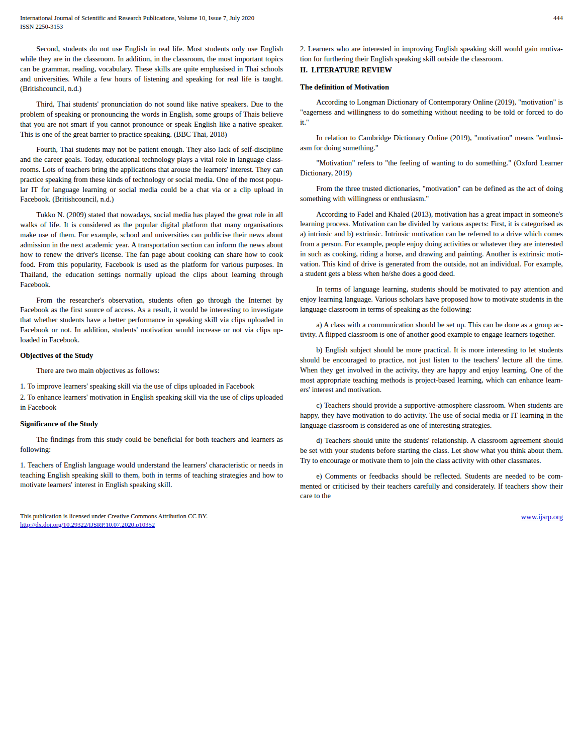International Journal of Scientific and Research Publications, Volume 10, Issue 7, July 2020
444
ISSN 2250-3153
Second, students do not use English in real life. Most students only use English while they are in the classroom. In addition, in the classroom, the most important topics can be grammar, reading, vocabulary. These skills are quite emphasised in Thai schools and universities. While a few hours of listening and speaking for real life is taught. (Britishcouncil, n.d.)
Third, Thai students' pronunciation do not sound like native speakers. Due to the problem of speaking or pronouncing the words in English, some groups of Thais believe that you are not smart if you cannot pronounce or speak English like a native speaker. This is one of the great barrier to practice speaking. (BBC Thai, 2018)
Fourth, Thai students may not be patient enough. They also lack of self-discipline and the career goals. Today, educational technology plays a vital role in language classrooms. Lots of teachers bring the applications that arouse the learners' interest. They can practice speaking from these kinds of technology or social media. One of the most popular IT for language learning or social media could be a chat via or a clip upload in Facebook. (Britishcouncil, n.d.)
Tukko N. (2009) stated that nowadays, social media has played the great role in all walks of life. It is considered as the popular digital platform that many organisations make use of them. For example, school and universities can publicise their news about admission in the next academic year. A transportation section can inform the news about how to renew the driver's license. The fan page about cooking can share how to cook food. From this popularity, Facebook is used as the platform for various purposes. In Thailand, the education settings normally upload the clips about learning through Facebook.
From the researcher's observation, students often go through the Internet by Facebook as the first source of access. As a result, it would be interesting to investigate that whether students have a better performance in speaking skill via clips uploaded in Facebook or not. In addition, students' motivation would increase or not via clips uploaded in Facebook.
Objectives of the Study
There are two main objectives as follows:
1. To improve learners' speaking skill via the use of clips uploaded in Facebook
2. To enhance learners' motivation in English speaking skill via the use of clips uploaded in Facebook
Significance of the Study
The findings from this study could be beneficial for both teachers and learners as following:
1. Teachers of English language would understand the learners' characteristic or needs in teaching English speaking skill to them, both in terms of teaching strategies and how to motivate learners' interest in English speaking skill.
2. Learners who are interested in improving English speaking skill would gain motivation for furthering their English speaking skill outside the classroom.
II. LITERATURE REVIEW
The definition of Motivation
According to Longman Dictionary of Contemporary Online (2019), "motivation" is "eagerness and willingness to do something without needing to be told or forced to do it."
In relation to Cambridge Dictionary Online (2019), "motivation" means "enthusiasm for doing something."
"Motivation" refers to "the feeling of wanting to do something." (Oxford Learner Dictionary, 2019)
From the three trusted dictionaries, "motivation" can be defined as the act of doing something with willingness or enthusiasm."
According to Fadel and Khaled (2013), motivation has a great impact in someone's learning process. Motivation can be divided by various aspects: First, it is categorised as a) intrinsic and b) extrinsic. Intrinsic motivation can be referred to a drive which comes from a person. For example, people enjoy doing activities or whatever they are interested in such as cooking, riding a horse, and drawing and painting. Another is extrinsic motivation. This kind of drive is generated from the outside, not an individual. For example, a student gets a bless when he/she does a good deed.
In terms of language learning, students should be motivated to pay attention and enjoy learning language. Various scholars have proposed how to motivate students in the language classroom in terms of speaking as the following:
a) A class with a communication should be set up. This can be done as a group activity. A flipped classroom is one of another good example to engage learners together.
b) English subject should be more practical. It is more interesting to let students should be encouraged to practice, not just listen to the teachers' lecture all the time. When they get involved in the activity, they are happy and enjoy learning. One of the most appropriate teaching methods is project-based learning, which can enhance learners' interest and motivation.
c) Teachers should provide a supportive-atmosphere classroom. When students are happy, they have motivation to do activity. The use of social media or IT learning in the language classroom is considered as one of interesting strategies.
d) Teachers should unite the students' relationship. A classroom agreement should be set with your students before starting the class. Let show what you think about them. Try to encourage or motivate them to join the class activity with other classmates.
e) Comments or feedbacks should be reflected. Students are needed to be commented or criticised by their teachers carefully and considerately. If teachers show their care to the
This publication is licensed under Creative Commons Attribution CC BY. http://dx.doi.org/10.29322/IJSRP.10.07.2020.p10352
www.ijsrp.org